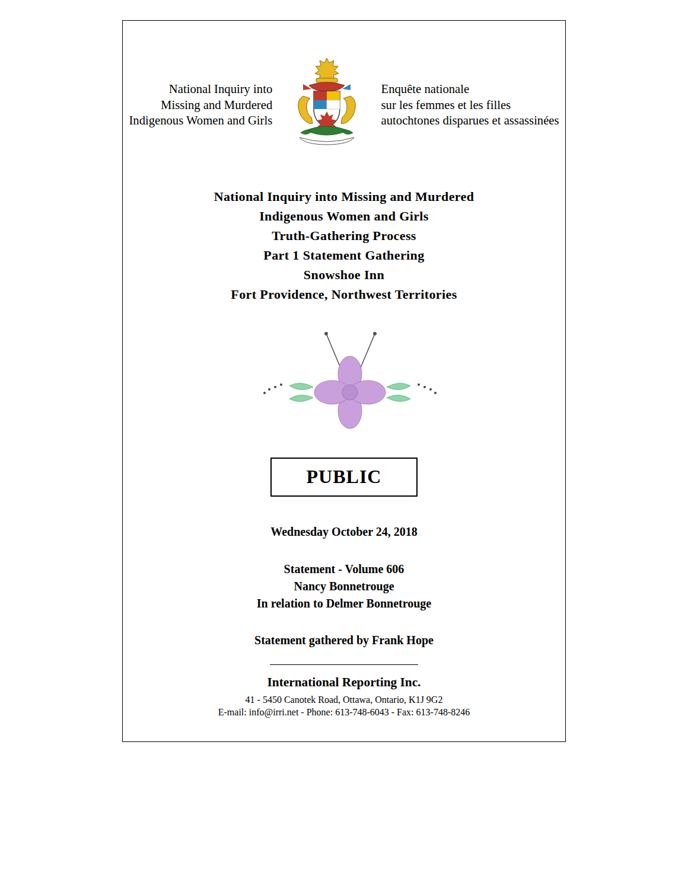National Inquiry into
Missing and Murdered
Indigenous Women and Girls
Enquête nationale
sur les femmes et les filles
autochtones disparues et assassinées
National Inquiry into Missing and Murdered
Indigenous Women and Girls
Truth-Gathering Process
Part 1 Statement Gathering
Snowshoe Inn
Fort Providence, Northwest Territories
PUBLIC
Wednesday October 24, 2018
Statement - Volume 606
Nancy Bonnetrouge
In relation to Delmer Bonnetrouge
Statement gathered by Frank Hope
International Reporting Inc.
41 - 5450 Canotek Road, Ottawa, Ontario, K1J 9G2
E-mail: info@irri.net - Phone: 613-748-6043 - Fax: 613-748-8246